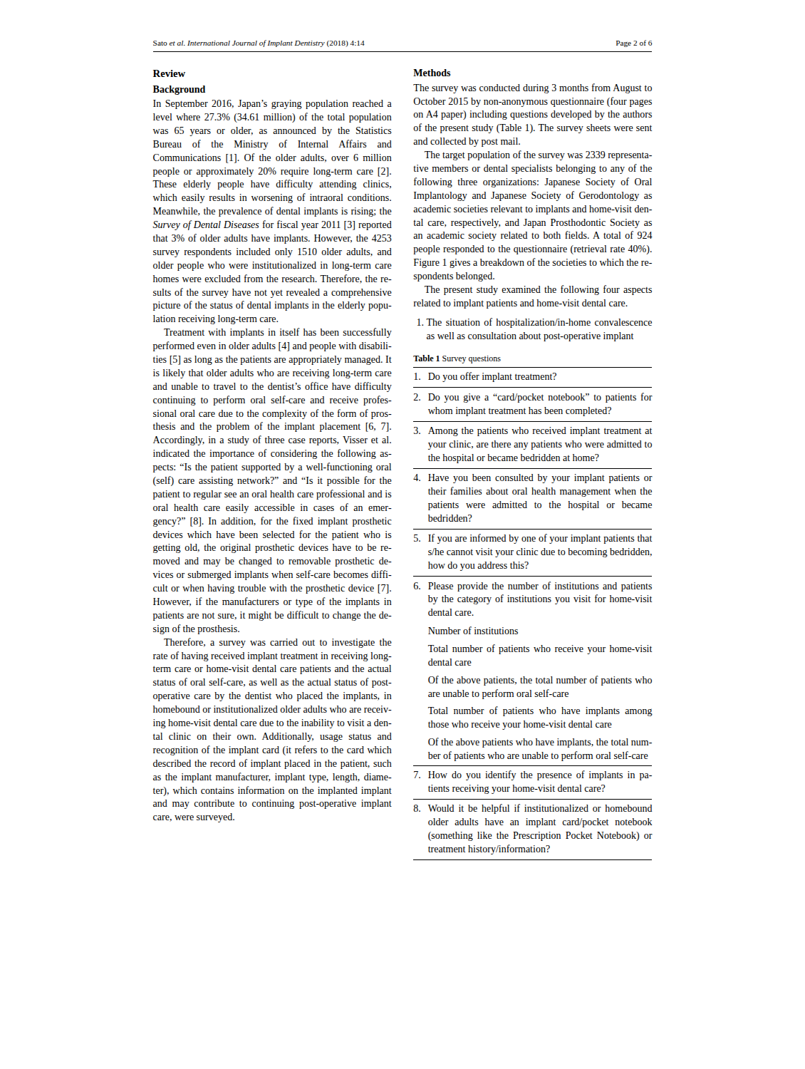Sato et al. International Journal of Implant Dentistry (2018) 4:14
Page 2 of 6
Review
Background
In September 2016, Japan’s graying population reached a level where 27.3% (34.61 million) of the total population was 65 years or older, as announced by the Statistics Bureau of the Ministry of Internal Affairs and Communications [1]. Of the older adults, over 6 million people or approximately 20% require long-term care [2]. These elderly people have difficulty attending clinics, which easily results in worsening of intraoral conditions. Meanwhile, the prevalence of dental implants is rising; the Survey of Dental Diseases for fiscal year 2011 [3] reported that 3% of older adults have implants. However, the 4253 survey respondents included only 1510 older adults, and older people who were institutionalized in long-term care homes were excluded from the research. Therefore, the results of the survey have not yet revealed a comprehensive picture of the status of dental implants in the elderly population receiving long-term care.
Treatment with implants in itself has been successfully performed even in older adults [4] and people with disabilities [5] as long as the patients are appropriately managed. It is likely that older adults who are receiving long-term care and unable to travel to the dentist’s office have difficulty continuing to perform oral self-care and receive professional oral care due to the complexity of the form of prosthesis and the problem of the implant placement [6, 7]. Accordingly, in a study of three case reports, Visser et al. indicated the importance of considering the following aspects: “Is the patient supported by a well-functioning oral (self) care assisting network?” and “Is it possible for the patient to regular see an oral health care professional and is oral health care easily accessible in cases of an emergency?” [8]. In addition, for the fixed implant prosthetic devices which have been selected for the patient who is getting old, the original prosthetic devices have to be removed and may be changed to removable prosthetic devices or submerged implants when self-care becomes difficult or when having trouble with the prosthetic device [7]. However, if the manufacturers or type of the implants in patients are not sure, it might be difficult to change the design of the prosthesis.
Therefore, a survey was carried out to investigate the rate of having received implant treatment in receiving long-term care or home-visit dental care patients and the actual status of oral self-care, as well as the actual status of post-operative care by the dentist who placed the implants, in homebound or institutionalized older adults who are receiving home-visit dental care due to the inability to visit a dental clinic on their own. Additionally, usage status and recognition of the implant card (it refers to the card which described the record of implant placed in the patient, such as the implant manufacturer, implant type, length, diameter), which contains information on the implanted implant and may contribute to continuing post-operative implant care, were surveyed.
Methods
The survey was conducted during 3 months from August to October 2015 by non-anonymous questionnaire (four pages on A4 paper) including questions developed by the authors of the present study (Table 1). The survey sheets were sent and collected by post mail.
The target population of the survey was 2339 representative members or dental specialists belonging to any of the following three organizations: Japanese Society of Oral Implantology and Japanese Society of Gerodontology as academic societies relevant to implants and home-visit dental care, respectively, and Japan Prosthodontic Society as an academic society related to both fields. A total of 924 people responded to the questionnaire (retrieval rate 40%). Figure 1 gives a breakdown of the societies to which the respondents belonged.
The present study examined the following four aspects related to implant patients and home-visit dental care.
The situation of hospitalization/in-home convalescence as well as consultation about post-operative implant
Table 1 Survey questions
1.
Do you offer implant treatment?
2.
Do you give a “card/pocket notebook” to patients for whom implant treatment has been completed?
3.
Among the patients who received implant treatment at your clinic, are there any patients who were admitted to the hospital or became bedridden at home?
4.
Have you been consulted by your implant patients or their families about oral health management when the patients were admitted to the hospital or became bedridden?
5.
If you are informed by one of your implant patients that s/he cannot visit your clinic due to becoming bedridden, how do you address this?
6.
Please provide the number of institutions and patients by the category of institutions you visit for home-visit dental care.
Number of institutions
Total number of patients who receive your home-visit dental care
Of the above patients, the total number of patients who are unable to perform oral self-care
Total number of patients who have implants among those who receive your home-visit dental care
Of the above patients who have implants, the total number of patients who are unable to perform oral self-care
7.
How do you identify the presence of implants in patients receiving your home-visit dental care?
8.
Would it be helpful if institutionalized or homebound older adults have an implant card/pocket notebook (something like the Prescription Pocket Notebook) or treatment history/information?